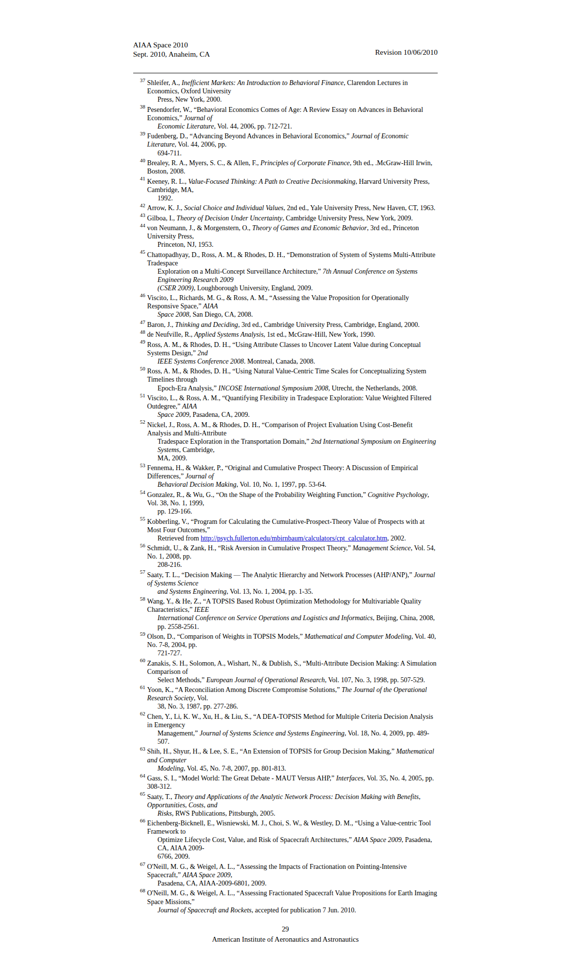AIAA Space 2010
Sept. 2010, Anaheim, CA
Revision 10/06/2010
37 Shleifer, A., Inefficient Markets: An Introduction to Behavioral Finance, Clarendon Lectures in Economics, Oxford UniversityPress, New York, 2000.
38 Pesendorfer, W., “Behavioral Economics Comes of Age: A Review Essay on Advances in Behavioral Economics,” Journal of Economic Literature, Vol. 44, 2006, pp. 712-721.
39 Fudenberg, D., “Advancing Beyond Advances in Behavioral Economics,” Journal of Economic Literature, Vol. 44, 2006, pp.694-711.
40 Brealey, R. A., Myers, S. C., & Allen, F., Principles of Corporate Finance, 9th ed., .McGraw-Hill Irwin, Boston, 2008.
41 Keeney, R. L., Value-Focused Thinking: A Path to Creative Decisionmaking, Harvard University Press, Cambridge, MA,1992.
42 Arrow, K. J., Social Choice and Individual Values, 2nd ed., Yale University Press, New Haven, CT, 1963.
43 Gilboa, I., Theory of Decision Under Uncertainty, Cambridge University Press, New York, 2009.
44von Neumann, J., & Morgenstern, O., Theory of Games and Economic Behavior, 3rd ed., Princeton University Press,Princeton, NJ, 1953.
45 Chattopadhyay, D., Ross, A. M., & Rhodes, D. H., “Demonstration of System of Systems Multi-Attribute TradespaceExploration on a Multi-Concept Surveillance Architecture,” 7th Annual Conference on Systems Engineering Research 2009(CSER 2009), Loughborough University, England, 2009.
46 Viscito, L., Richards, M. G., & Ross, A. M., “Assessing the Value Proposition for Operationally Responsive Space,” AIAA Space 2008, San Diego, CA, 2008.
47 Baron, J., Thinking and Deciding, 3rd ed., Cambridge University Press, Cambridge, England, 2000.
48de Neufville, R., Applied Systems Analysis, 1st ed., McGraw-Hill, New York, 1990.
49 Ross, A. M., & Rhodes, D. H., “Using Attribute Classes to Uncover Latent Value during Conceptual Systems Design,” 2nd IEEE Systems Conference 2008. Montreal, Canada, 2008.
50 Ross, A. M., & Rhodes, D. H., “Using Natural Value-Centric Time Scales for Conceptualizing System Timelines throughEpoch-Era Analysis,” INCOSE International Symposium 2008, Utrecht, the Netherlands, 2008.
51 Viscito, L., & Ross, A. M., “Quantifying Flexibility in Tradespace Exploration: Value Weighted Filtered Outdegree,” AIAA Space 2009, Pasadena, CA, 2009.
52 Nickel, J., Ross, A. M., & Rhodes, D. H., “Comparison of Project Evaluation Using Cost-Benefit Analysis and Multi-AttributeTradespace Exploration in the Transportation Domain,” 2nd International Symposium on Engineering Systems, Cambridge, MA, 2009.
53 Fennema, H., & Wakker, P., “Original and Cumulative Prospect Theory: A Discussion of Empirical Differences,” Journal of Behavioral Decision Making, Vol. 10, No. 1, 1997, pp. 53-64.
54 Gonzalez, R., & Wu, G., “On the Shape of the Probability Weighting Function,” Cognitive Psychology, Vol. 38, No. 1, 1999,pp. 129-166.
55 Kobberling, V., “Program for Calculating the Cumulative-Prospect-Theory Value of Prospects with at Most Four Outcomes,”Retrieved from http://psych.fullerton.edu/mbirnbaum/calculators/cpt_calculator.htm, 2002.
56 Schmidt, U., & Zank, H., “Risk Aversion in Cumulative Prospect Theory,” Management Science, Vol. 54, No. 1, 2008, pp.208-216.
57 Saaty, T. L., “Decision Making — The Analytic Hierarchy and Network Processes (AHP/ANP),” Journal of Systems Science and Systems Engineering, Vol. 13, No. 1, 2004, pp. 1-35.
58 Wang, Y., & He, Z., “A TOPSIS Based Robust Optimization Methodology for Multivariable Quality Characteristics,” IEEE International Conference on Service Operations and Logistics and Informatics, Beijing, China, 2008, pp. 2558-2561.
59 Olson, D., “Comparison of Weights in TOPSIS Models,” Mathematical and Computer Modeling, Vol. 40, No. 7-8, 2004, pp.721-727.
60 Zanakis, S. H., Solomon, A., Wishart, N., & Dublish, S., “Multi-Attribute Decision Making: A Simulation Comparison ofSelect Methods,” European Journal of Operational Research, Vol. 107, No. 3, 1998, pp. 507-529.
61 Yoon, K., “A Reconciliation Among Discrete Compromise Solutions,” The Journal of the Operational Research Society, Vol.38, No. 3, 1987, pp. 277-286.
62 Chen, Y., Li, K. W., Xu, H., & Liu, S., “A DEA-TOPSIS Method for Multiple Criteria Decision Analysis in EmergencyManagement,” Journal of Systems Science and Systems Engineering, Vol. 18, No. 4, 2009, pp. 489-507.
63 Shih, H., Shyur, H., & Lee, S. E., “An Extension of TOPSIS for Group Decision Making,” Mathematical and Computer Modeling, Vol. 45, No. 7-8, 2007, pp. 801-813.
64 Gass, S. I., “Model World: The Great Debate - MAUT Versus AHP,” Interfaces, Vol. 35, No. 4, 2005, pp. 308-312.
65 Saaty, T., Theory and Applications of the Analytic Network Process: Decision Making with Benefits, Opportunities, Costs, and Risks, RWS Publications, Pittsburgh, 2005.
66 Eichenberg-Bicknell, E., Wisniewski, M. J., Choi, S. W., & Westley, D. M., “Using a Value-centric Tool Framework toOptimize Lifecycle Cost, Value, and Risk of Spacecraft Architectures,” AIAA Space 2009, Pasadena, CA, AIAA 2009-6766, 2009.
67 O'Neill, M. G., & Weigel, A. L., “Assessing the Impacts of Fractionation on Pointing-Intensive Spacecraft,” AIAA Space 2009,Pasadena, CA, AIAA-2009-6801, 2009.
68 O'Neill, M. G., & Weigel, A. L., “Assessing Fractionated Spacecraft Value Propositions for Earth Imaging Space Missions,”Journal of Spacecraft and Rockets, accepted for publication 7 Jun. 2010.
29 American Institute of Aeronautics and Astronautics